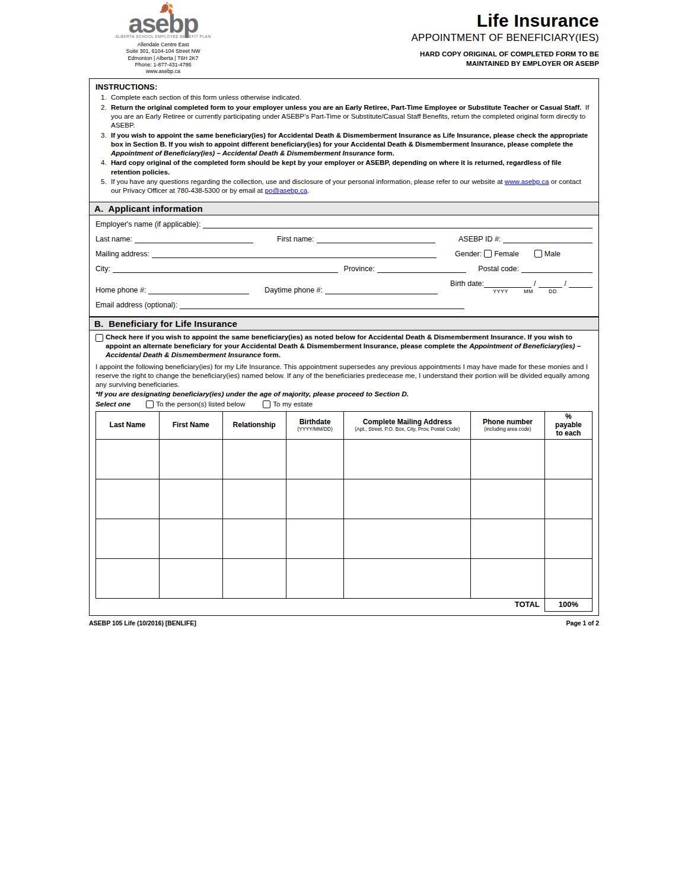asebp🍂
ALBERTA SCHOOL EMPLOYEE BENEFIT PLAN
Allendale Centre East
Suite 301, 6104-104 Street NW
Edmonton | Alberta | T6H 2K7
Phone: 1-877-431-4786
www.asebp.ca
Life Insurance
APPOINTMENT OF BENEFICIARY(IES)
HARD COPY ORIGINAL OF COMPLETED FORM TO BE
MAINTAINED BY EMPLOYER OR ASEBP
INSTRUCTIONS:
Complete each section of this form unless otherwise indicated.
Return the original completed form to your employer unless you are an Early Retiree, Part-Time Employee or Substitute Teacher or Casual Staff. If you are an Early Retiree or currently participating under ASEBP’s Part-Time or Substitute/Casual Staff Benefits, return the completed original form directly to ASEBP.
If you wish to appoint the same beneficiary(ies) for Accidental Death & Dismemberment Insurance as Life Insurance, please check the appropriate box in Section B. If you wish to appoint different beneficiary(ies) for your Accidental Death & Dismemberment Insurance, please complete the Appointment of Beneficiary(ies) – Accidental Death & Dismemberment Insurance form.
Hard copy original of the completed form should be kept by your employer or ASEBP, depending on where it is returned, regardless of file retention policies.
If you have any questions regarding the collection, use and disclosure of your personal information, please refer to our website at www.asebp.ca or contact our Privacy Officer at 780-438-5300 or by email at po@asebp.ca.
A. Applicant information
Employer's name (if applicable):
Last name:
First name:
ASEBP ID #:
Mailing address:
Gender: Female Male
City:
Province:
Postal code:
Home phone #:
Daytime phone #:
Birth date: / /
YYYY MM DD
Email address (optional):
B. Beneficiary for Life Insurance
Check here if you wish to appoint the same beneficiary(ies) as noted below for Accidental Death & Dismemberment Insurance. If you wish to appoint an alternate beneficiary for your Accidental Death & Dismemberment Insurance, please complete the Appointment of Beneficiary(ies) – Accidental Death & Dismemberment Insurance form.
I appoint the following beneficiary(ies) for my Life Insurance. This appointment supersedes any previous appointments I may have made for these monies and I reserve the right to change the beneficiary(ies) named below. If any of the beneficiaries predecease me, I understand their portion will be divided equally among any surviving beneficiaries.
*If you are designating beneficiary(ies) under the age of majority, please proceed to Section D.
Select one To the person(s) listed below To my estate
| Last Name | First Name | Relationship | Birthdate (YYYY/MM/DD) | Complete Mailing Address (Apt., Street, P.O. Box, City, Prov, Postal Code) | Phone number (including area code) | % payable to each |
| --- | --- | --- | --- | --- | --- | --- |
| TOTAL | 100% |
ASEBP 105 Life (10/2016) [BENLIFE] Page 1 of 2